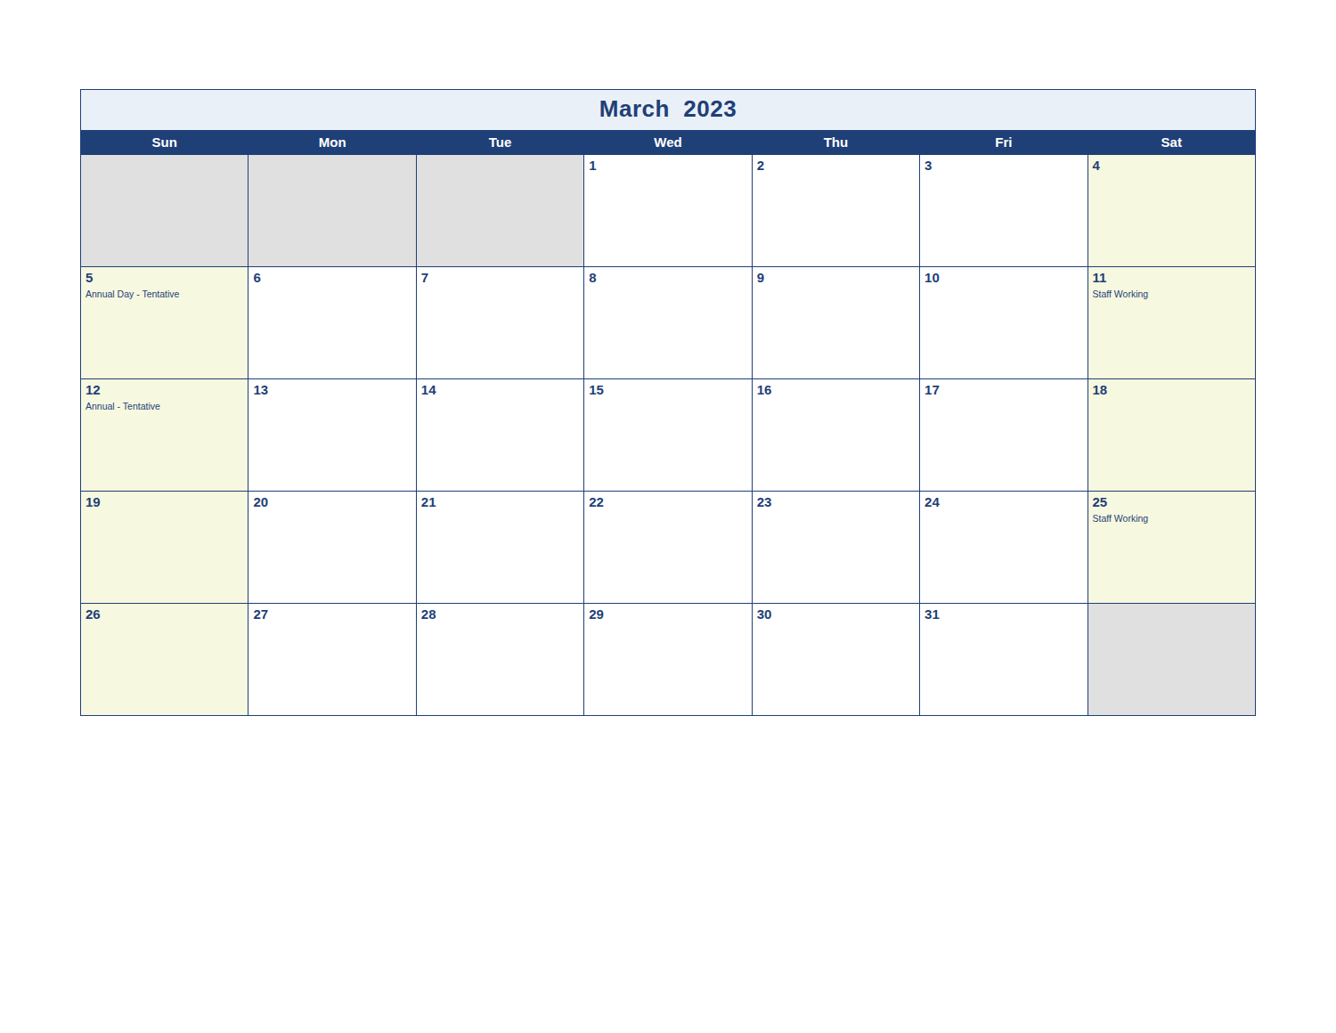March 2023
| Sun | Mon | Tue | Wed | Thu | Fri | Sat |
| --- | --- | --- | --- | --- | --- | --- |
| | | | 1 | 2 | 3 | 4 |
| 5 Annual Day - Tentative | 6 | 7 | 8 | 9 | 10 | 11 Staff Working |
| 12 Annual - Tentative | 13 | 14 | 15 | 16 | 17 | 18 |
| 19 | 20 | 21 | 22 | 23 | 24 | 25 Staff Working |
| 26 | 27 | 28 | 29 | 30 | 31 | |